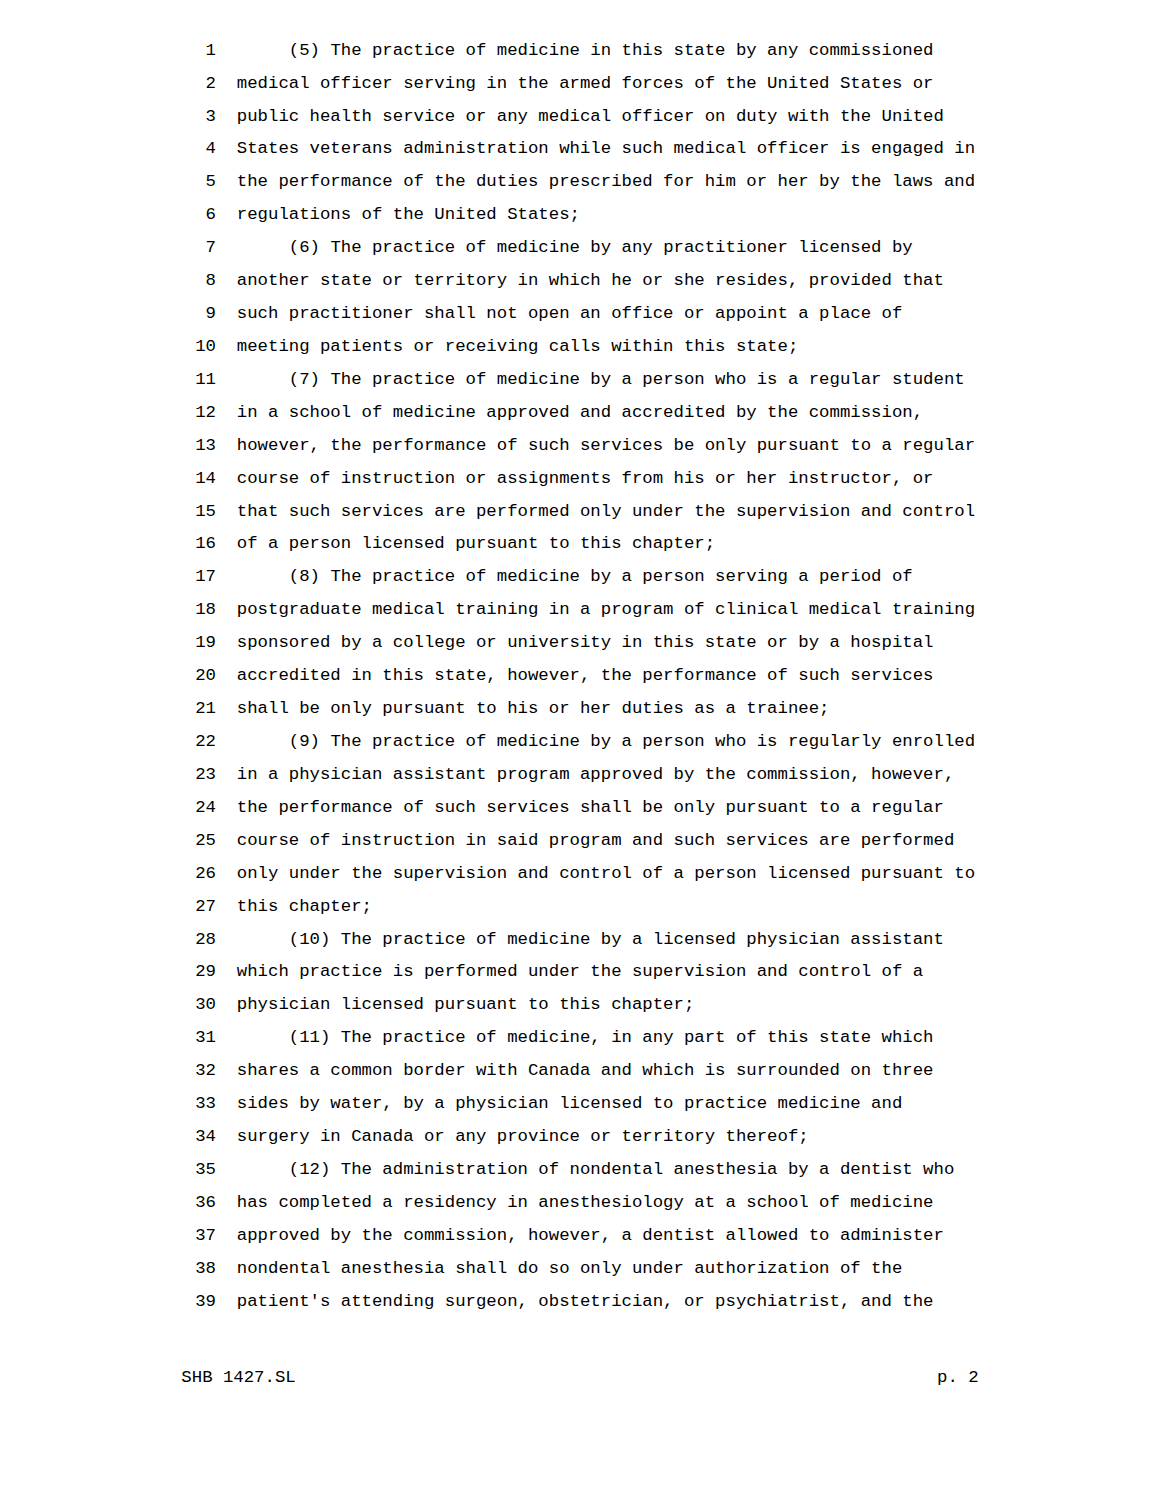(5) The practice of medicine in this state by any commissioned
medical officer serving in the armed forces of the United States or
public health service or any medical officer on duty with the United
States veterans administration while such medical officer is engaged in
the performance of the duties prescribed for him or her by the laws and
regulations of the United States;
(6) The practice of medicine by any practitioner licensed by
another state or territory in which he or she resides, provided that
such practitioner shall not open an office or appoint a place of
meeting patients or receiving calls within this state;
(7) The practice of medicine by a person who is a regular student
in a school of medicine approved and accredited by the commission,
however, the performance of such services be only pursuant to a regular
course of instruction or assignments from his or her instructor, or
that such services are performed only under the supervision and control
of a person licensed pursuant to this chapter;
(8) The practice of medicine by a person serving a period of
postgraduate medical training in a program of clinical medical training
sponsored by a college or university in this state or by a hospital
accredited in this state, however, the performance of such services
shall be only pursuant to his or her duties as a trainee;
(9) The practice of medicine by a person who is regularly enrolled
in a physician assistant program approved by the commission, however,
the performance of such services shall be only pursuant to a regular
course of instruction in said program and such services are performed
only under the supervision and control of a person licensed pursuant to
this chapter;
(10) The practice of medicine by a licensed physician assistant
which practice is performed under the supervision and control of a
physician licensed pursuant to this chapter;
(11) The practice of medicine, in any part of this state which
shares a common border with Canada and which is surrounded on three
sides by water, by a physician licensed to practice medicine and
surgery in Canada or any province or territory thereof;
(12) The administration of nondental anesthesia by a dentist who
has completed a residency in anesthesiology at a school of medicine
approved by the commission, however, a dentist allowed to administer
nondental anesthesia shall do so only under authorization of the
patient's attending surgeon, obstetrician, or psychiatrist, and the
SHB 1427.SL p. 2